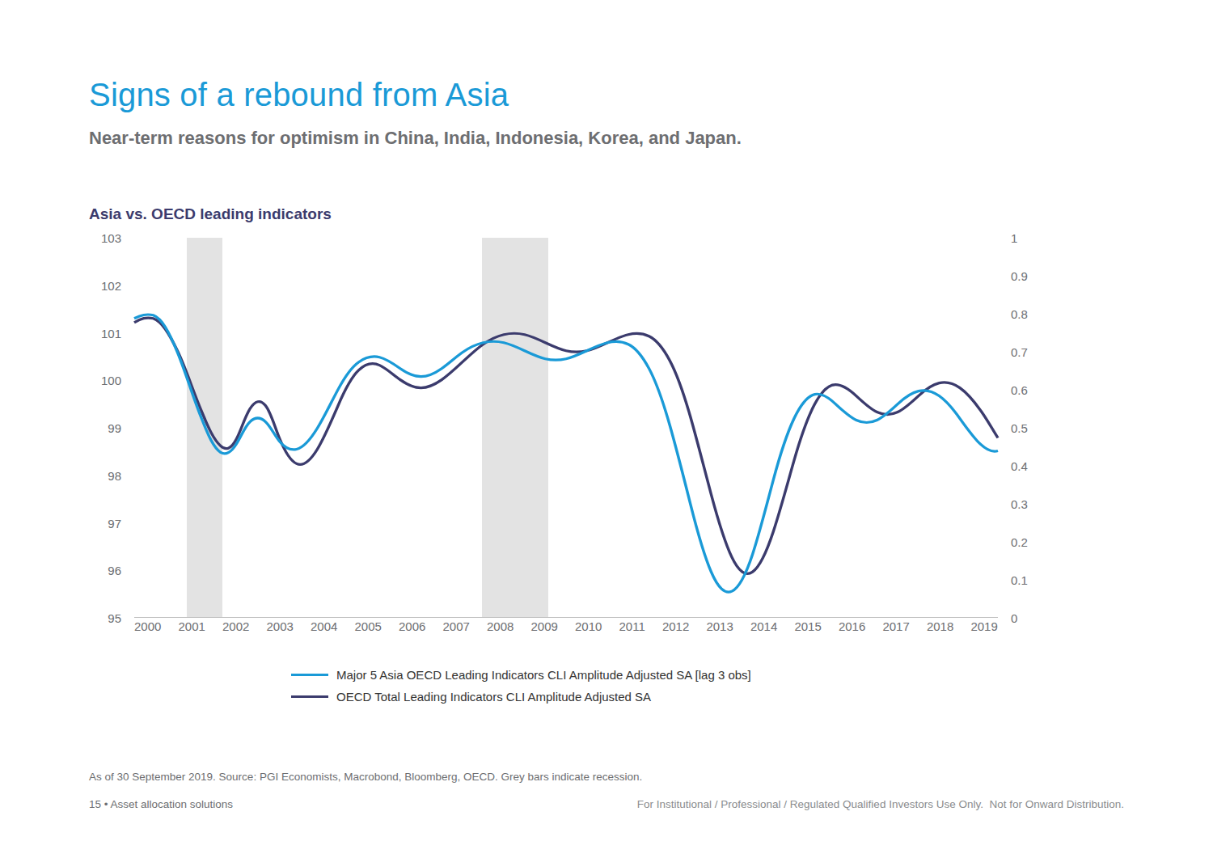Signs of a rebound from Asia
Near-term reasons for optimism in China, India, Indonesia, Korea, and Japan.
Asia vs. OECD leading indicators
103 102 101 100 99 98 97 96 95
1 0.9 0.8 0.7 0.6 0.5 0.4 0.3 0.2 0.1 0
20002001200220032004200520062007200820092010201120122013201420152016201720182019
Major 5 Asia OECD Leading Indicators CLI Amplitude Adjusted SA [lag 3 obs]
OECD Total Leading Indicators CLI Amplitude Adjusted SA
As of 30 September 2019. Source: PGI Economists, Macrobond, Bloomberg, OECD. Grey bars indicate recession.
15 • Asset allocation solutions
For Institutional / Professional / Regulated Qualified Investors Use Only. Not for Onward Distribution.